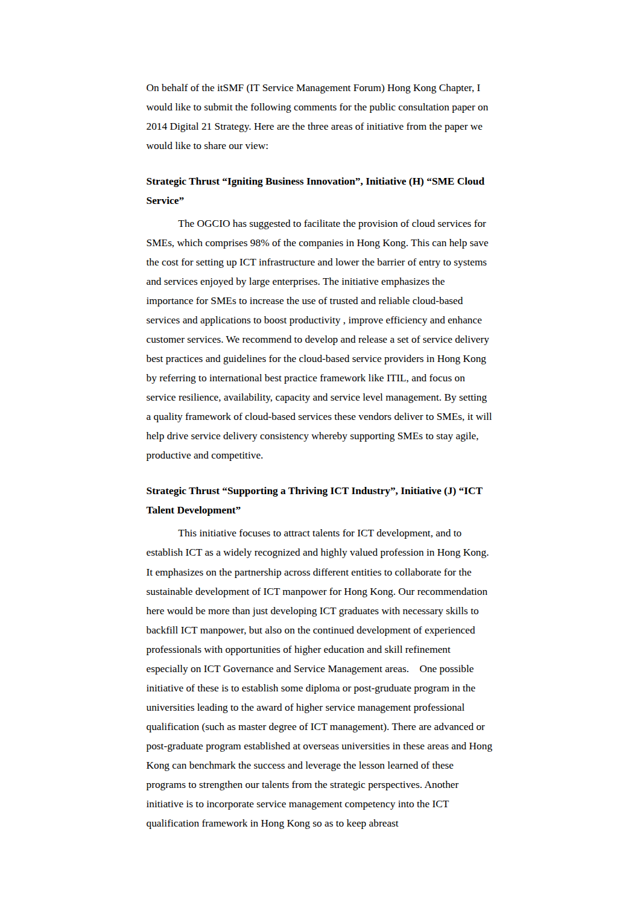On behalf of the itSMF (IT Service Management Forum) Hong Kong Chapter, I would like to submit the following comments for the public consultation paper on 2014 Digital 21 Strategy. Here are the three areas of initiative from the paper we would like to share our view:
Strategic Thrust “Igniting Business Innovation”, Initiative (H) “SME Cloud Service”
The OGCIO has suggested to facilitate the provision of cloud services for SMEs, which comprises 98% of the companies in Hong Kong. This can help save the cost for setting up ICT infrastructure and lower the barrier of entry to systems and services enjoyed by large enterprises. The initiative emphasizes the importance for SMEs to increase the use of trusted and reliable cloud-based services and applications to boost productivity , improve efficiency and enhance customer services. We recommend to develop and release a set of service delivery best practices and guidelines for the cloud-based service providers in Hong Kong by referring to international best practice framework like ITIL, and focus on service resilience, availability, capacity and service level management. By setting a quality framework of cloud-based services these vendors deliver to SMEs, it will help drive service delivery consistency whereby supporting SMEs to stay agile, productive and competitive.
Strategic Thrust “Supporting a Thriving ICT Industry”, Initiative (J) “ICT Talent Development”
This initiative focuses to attract talents for ICT development, and to establish ICT as a widely recognized and highly valued profession in Hong Kong. It emphasizes on the partnership across different entities to collaborate for the sustainable development of ICT manpower for Hong Kong. Our recommendation here would be more than just developing ICT graduates with necessary skills to backfill ICT manpower, but also on the continued development of experienced professionals with opportunities of higher education and skill refinement especially on ICT Governance and Service Management areas. One possible initiative of these is to establish some diploma or post-gruduate program in the universities leading to the award of higher service management professional qualification (such as master degree of ICT management). There are advanced or post-graduate program established at overseas universities in these areas and Hong Kong can benchmark the success and leverage the lesson learned of these programs to strengthen our talents from the strategic perspectives. Another initiative is to incorporate service management competency into the ICT qualification framework in Hong Kong so as to keep abreast